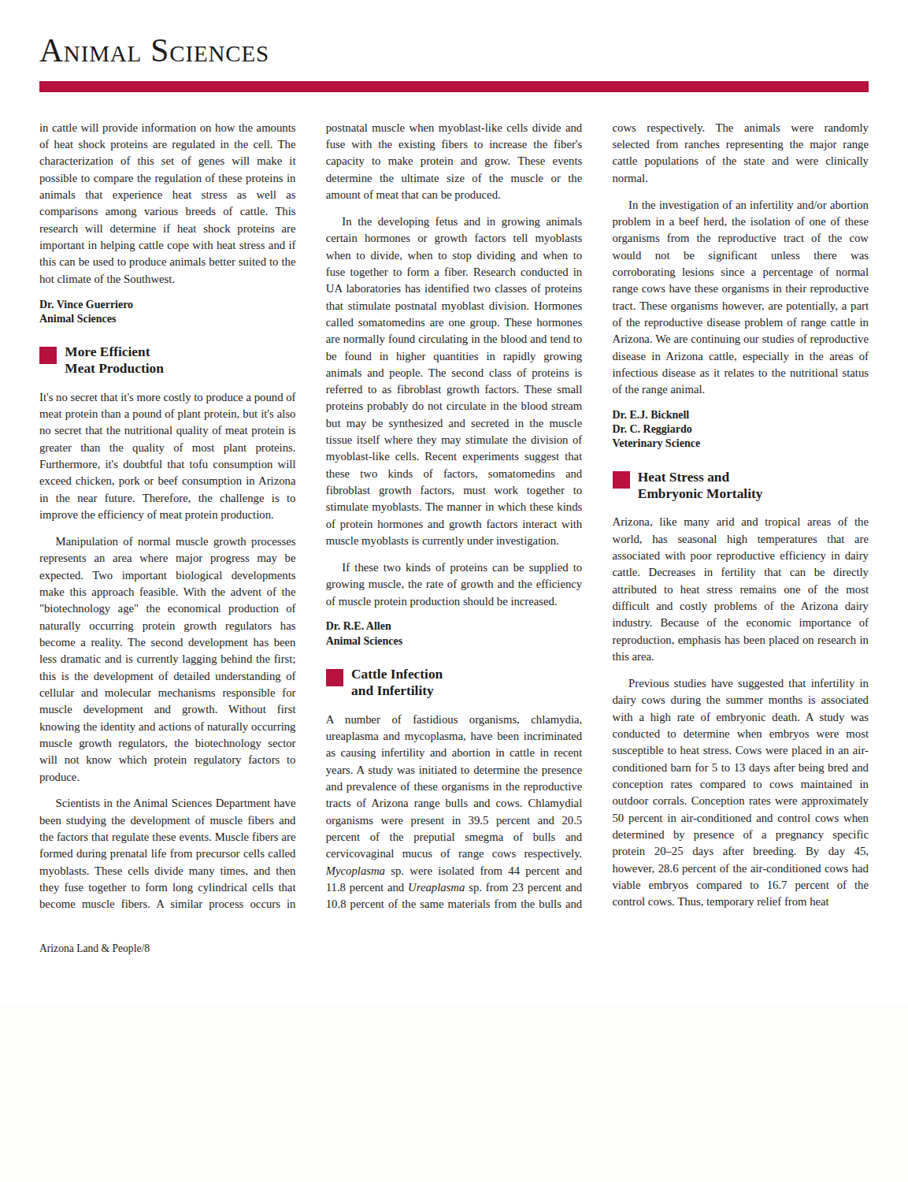Animal Sciences
in cattle will provide information on how the amounts of heat shock proteins are regulated in the cell. The characterization of this set of genes will make it possible to compare the regulation of these proteins in animals that experience heat stress as well as comparisons among various breeds of cattle. This research will determine if heat shock proteins are important in helping cattle cope with heat stress and if this can be used to produce animals better suited to the hot climate of the Southwest.
Dr. Vince Guerriero
Animal Sciences
More Efficient
Meat Production
It's no secret that it's more costly to produce a pound of meat protein than a pound of plant protein, but it's also no secret that the nutritional quality of meat protein is greater than the quality of most plant proteins. Furthermore, it's doubtful that tofu consumption will exceed chicken, pork or beef consumption in Arizona in the near future. Therefore, the challenge is to improve the efficiency of meat protein production.
Manipulation of normal muscle growth processes represents an area where major progress may be expected. Two important biological developments make this approach feasible. With the advent of the "biotechnology age" the economical production of naturally occurring protein growth regulators has become a reality. The second development has been less dramatic and is currently lagging behind the first; this is the development of detailed understanding of cellular and molecular mechanisms responsible for muscle development and growth. Without first knowing the identity and actions of naturally occurring muscle growth regulators, the biotechnology sector will not know which protein regulatory factors to produce.
Scientists in the Animal Sciences Department have been studying the development of muscle fibers and the factors that regulate these events. Muscle fibers are formed during prenatal life from precursor cells called myoblasts. These cells divide many times, and then they fuse together to form long cylindrical cells that become muscle fibers. A similar process occurs in postnatal muscle when myoblast-like cells divide and fuse with the existing fibers to increase the fiber's capacity to make protein and grow. These events determine the ultimate size of the muscle or the amount of meat that can be produced.
In the developing fetus and in growing animals certain hormones or growth factors tell myoblasts when to divide, when to stop dividing and when to fuse together to form a fiber. Research conducted in UA laboratories has identified two classes of proteins that stimulate postnatal myoblast division. Hormones called somatomedins are one group. These hormones are normally found circulating in the blood and tend to be found in higher quantities in rapidly growing animals and people. The second class of proteins is referred to as fibroblast growth factors. These small proteins probably do not circulate in the blood stream but may be synthesized and secreted in the muscle tissue itself where they may stimulate the division of myoblast-like cells. Recent experiments suggest that these two kinds of factors, somatomedins and fibroblast growth factors, must work together to stimulate myoblasts. The manner in which these kinds of protein hormones and growth factors interact with muscle myoblasts is currently under investigation.
If these two kinds of proteins can be supplied to growing muscle, the rate of growth and the efficiency of muscle protein production should be increased.
Dr. R.E. Allen
Animal Sciences
Cattle Infection
and Infertility
A number of fastidious organisms, chlamydia, ureaplasma and mycoplasma, have been incriminated as causing infertility and abortion in cattle in recent years. A study was initiated to determine the presence and prevalence of these organisms in the reproductive tracts of Arizona range bulls and cows. Chlamydial organisms were present in 39.5 percent and 20.5 percent of the preputial smegma of bulls and cervicovaginal mucus of range cows respectively. Mycoplasma sp. were isolated from 44 percent and 11.8 percent and Ureaplasma sp. from 23 percent and 10.8 percent of the same materials from the bulls and cows respectively. The animals were randomly selected from ranches representing the major range cattle populations of the state and were clinically normal.
In the investigation of an infertility and/or abortion problem in a beef herd, the isolation of one of these organisms from the reproductive tract of the cow would not be significant unless there was corroborating lesions since a percentage of normal range cows have these organisms in their reproductive tract. These organisms however, are potentially, a part of the reproductive disease problem of range cattle in Arizona. We are continuing our studies of reproductive disease in Arizona cattle, especially in the areas of infectious disease as it relates to the nutritional status of the range animal.
Dr. E.J. Bicknell
Dr. C. Reggiardo
Veterinary Science
Heat Stress and
Embryonic Mortality
Arizona, like many arid and tropical areas of the world, has seasonal high temperatures that are associated with poor reproductive efficiency in dairy cattle. Decreases in fertility that can be directly attributed to heat stress remains one of the most difficult and costly problems of the Arizona dairy industry. Because of the economic importance of reproduction, emphasis has been placed on research in this area.
Previous studies have suggested that infertility in dairy cows during the summer months is associated with a high rate of embryonic death. A study was conducted to determine when embryos were most susceptible to heat stress. Cows were placed in an air-conditioned barn for 5 to 13 days after being bred and conception rates compared to cows maintained in outdoor corrals. Conception rates were approximately 50 percent in air-conditioned and control cows when determined by presence of a pregnancy specific protein 20–25 days after breeding. By day 45, however, 28.6 percent of the air-conditioned cows had viable embryos compared to 16.7 percent of the control cows. Thus, temporary relief from heat
Arizona Land & People/8